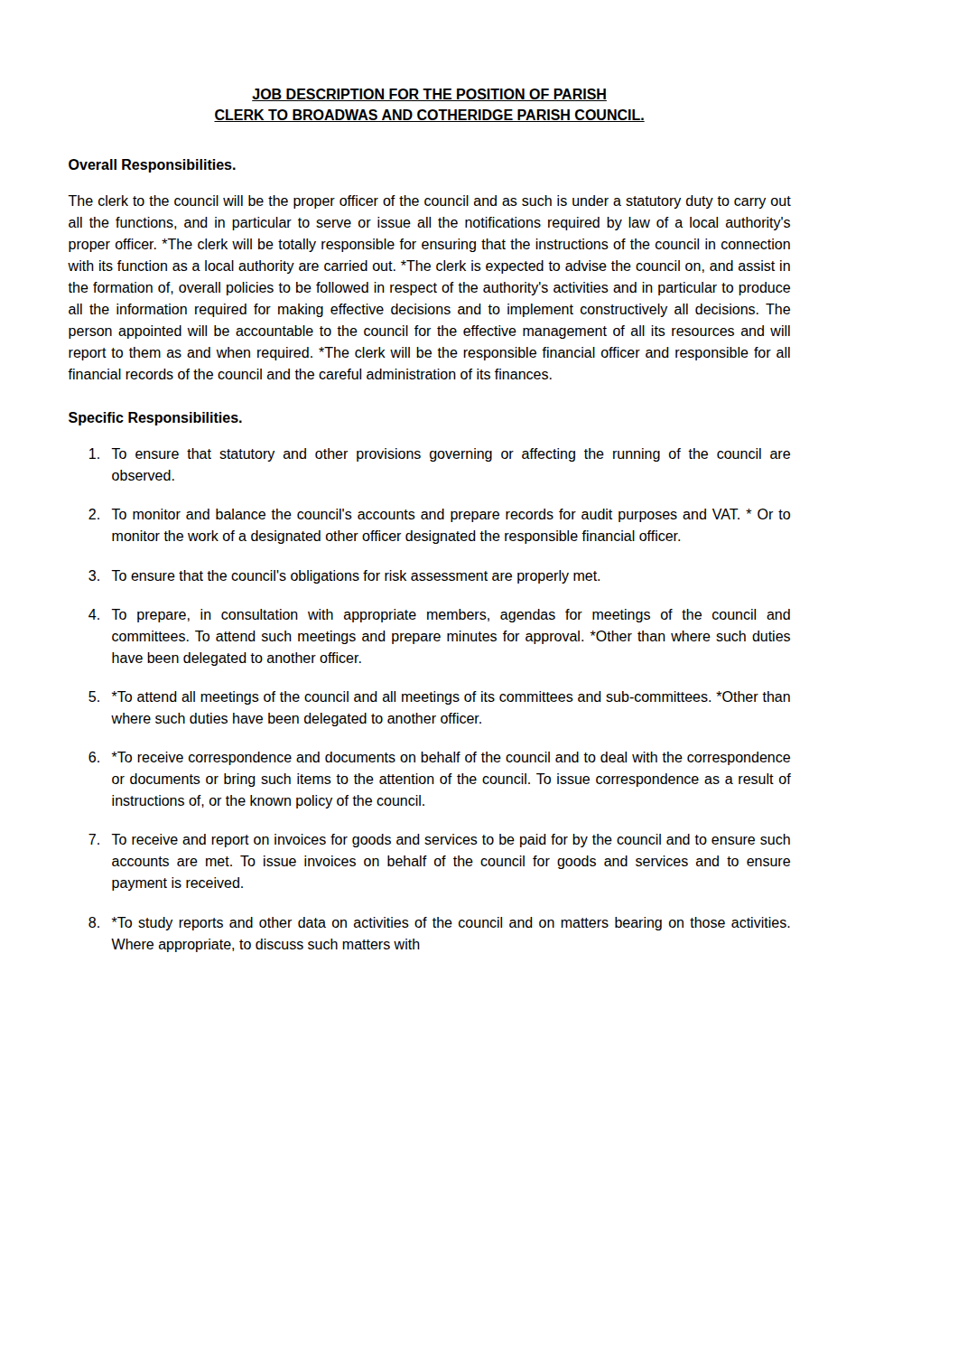JOB DESCRIPTION FOR THE POSITION OF PARISH
CLERK TO BROADWAS AND COTHERIDGE PARISH COUNCIL.
Overall Responsibilities.
The clerk to the council will be the proper officer of the council and as such is under a statutory duty to carry out all the functions, and in particular to serve or issue all the notifications required by law of a local authority's proper officer. *The clerk will be totally responsible for ensuring that the instructions of the council in connection with its function as a local authority are carried out. *The clerk is expected to advise the council on, and assist in the formation of, overall policies to be followed in respect of the authority's activities and in particular to produce all the information required for making effective decisions and to implement constructively all decisions. The person appointed will be accountable to the council for the effective management of all its resources and will report to them as and when required. *The clerk will be the responsible financial officer and responsible for all financial records of the council and the careful administration of its finances.
Specific Responsibilities.
To ensure that statutory and other provisions governing or affecting the running of the council are observed.
To monitor and balance the council's accounts and prepare records for audit purposes and VAT. * Or to monitor the work of a designated other officer designated the responsible financial officer.
To ensure that the council's obligations for risk assessment are properly met.
To prepare, in consultation with appropriate members, agendas for meetings of the council and committees. To attend such meetings and prepare minutes for approval. *Other than where such duties have been delegated to another officer.
*To attend all meetings of the council and all meetings of its committees and sub-committees. *Other than where such duties have been delegated to another officer.
*To receive correspondence and documents on behalf of the council and to deal with the correspondence or documents or bring such items to the attention of the council. To issue correspondence as a result of instructions of, or the known policy of the council.
To receive and report on invoices for goods and services to be paid for by the council and to ensure such accounts are met. To issue invoices on behalf of the council for goods and services and to ensure payment is received.
*To study reports and other data on activities of the council and on matters bearing on those activities. Where appropriate, to discuss such matters with